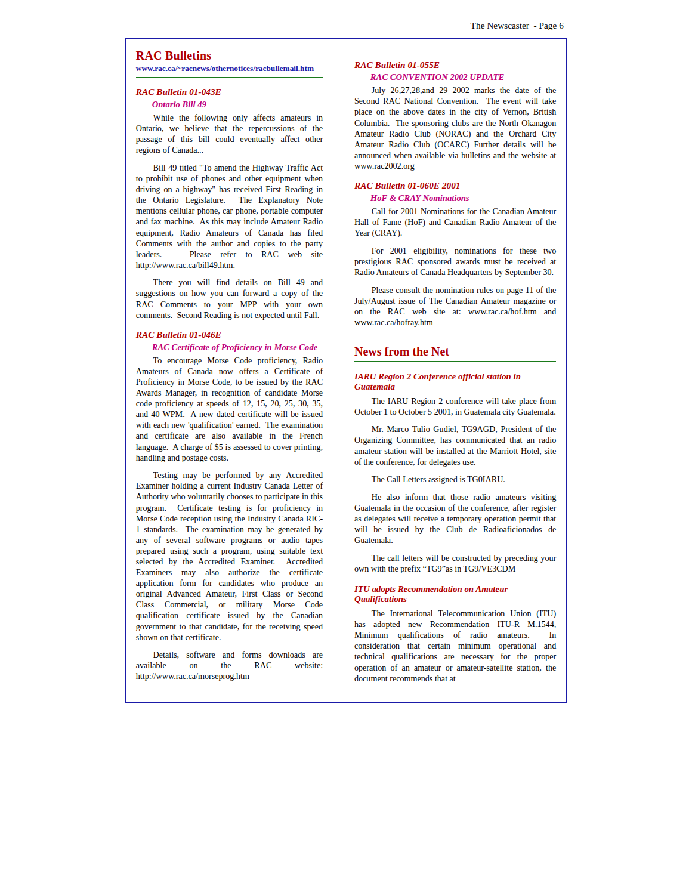The Newscaster - Page 6
RAC Bulletins
www.rac.ca/~racnews/othernotices/racbullemail.htm
RAC Bulletin 01-043E
Ontario Bill 49
While the following only affects amateurs in Ontario, we believe that the repercussions of the passage of this bill could eventually affect other regions of Canada...
Bill 49 titled "To amend the Highway Traffic Act to prohibit use of phones and other equipment when driving on a highway" has received First Reading in the Ontario Legislature. The Explanatory Note mentions cellular phone, car phone, portable computer and fax machine. As this may include Amateur Radio equipment, Radio Amateurs of Canada has filed Comments with the author and copies to the party leaders. Please refer to RAC web site http://www.rac.ca/bill49.htm.
There you will find details on Bill 49 and suggestions on how you can forward a copy of the RAC Comments to your MPP with your own comments. Second Reading is not expected until Fall.
RAC Bulletin 01-046E
RAC Certificate of Proficiency in Morse Code
To encourage Morse Code proficiency, Radio Amateurs of Canada now offers a Certificate of Proficiency in Morse Code, to be issued by the RAC Awards Manager, in recognition of candidate Morse code proficiency at speeds of 12, 15, 20, 25, 30, 35, and 40 WPM. A new dated certificate will be issued with each new 'qualification' earned. The examination and certificate are also available in the French language. A charge of $5 is assessed to cover printing, handling and postage costs.
Testing may be performed by any Accredited Examiner holding a current Industry Canada Letter of Authority who voluntarily chooses to participate in this program. Certificate testing is for proficiency in Morse Code reception using the Industry Canada RIC-1 standards. The examination may be generated by any of several software programs or audio tapes prepared using such a program, using suitable text selected by the Accredited Examiner. Accredited Examiners may also authorize the certificate application form for candidates who produce an original Advanced Amateur, First Class or Second Class Commercial, or military Morse Code qualification certificate issued by the Canadian government to that candidate, for the receiving speed shown on that certificate.
Details, software and forms downloads are available on the RAC website: http://www.rac.ca/morseprog.htm
RAC Bulletin 01-055E
RAC CONVENTION 2002 UPDATE
July 26,27,28,and 29 2002 marks the date of the Second RAC National Convention. The event will take place on the above dates in the city of Vernon, British Columbia. The sponsoring clubs are the North Okanagon Amateur Radio Club (NORAC) and the Orchard City Amateur Radio Club (OCARC) Further details will be announced when available via bulletins and the website at www.rac2002.org
RAC Bulletin 01-060E 2001
HoF & CRAY Nominations
Call for 2001 Nominations for the Canadian Amateur Hall of Fame (HoF) and Canadian Radio Amateur of the Year (CRAY).
For 2001 eligibility, nominations for these two prestigious RAC sponsored awards must be received at Radio Amateurs of Canada Headquarters by September 30.
Please consult the nomination rules on page 11 of the July/August issue of The Canadian Amateur magazine or on the RAC web site at: www.rac.ca/hof.htm and www.rac.ca/hofray.htm
News from the Net
IARU Region 2 Conference official station in Guatemala
The IARU Region 2 conference will take place from October 1 to October 5 2001, in Guatemala city Guatemala.
Mr. Marco Tulio Gudiel, TG9AGD, President of the Organizing Committee, has communicated that an radio amateur station will be installed at the Marriott Hotel, site of the conference, for delegates use.
The Call Letters assigned is TG0IARU.
He also inform that those radio amateurs visiting Guatemala in the occasion of the conference, after register as delegates will receive a temporary operation permit that will be issued by the Club de Radioaficionados de Guatemala.
The call letters will be constructed by preceding your own with the prefix “TG9”as in TG9/VE3CDM
ITU adopts Recommendation on Amateur Qualifications
The International Telecommunication Union (ITU) has adopted new Recommendation ITU-R M.1544, Minimum qualifications of radio amateurs. In consideration that certain minimum operational and technical qualifications are necessary for the proper operation of an amateur or amateur-satellite station, the document recommends that at